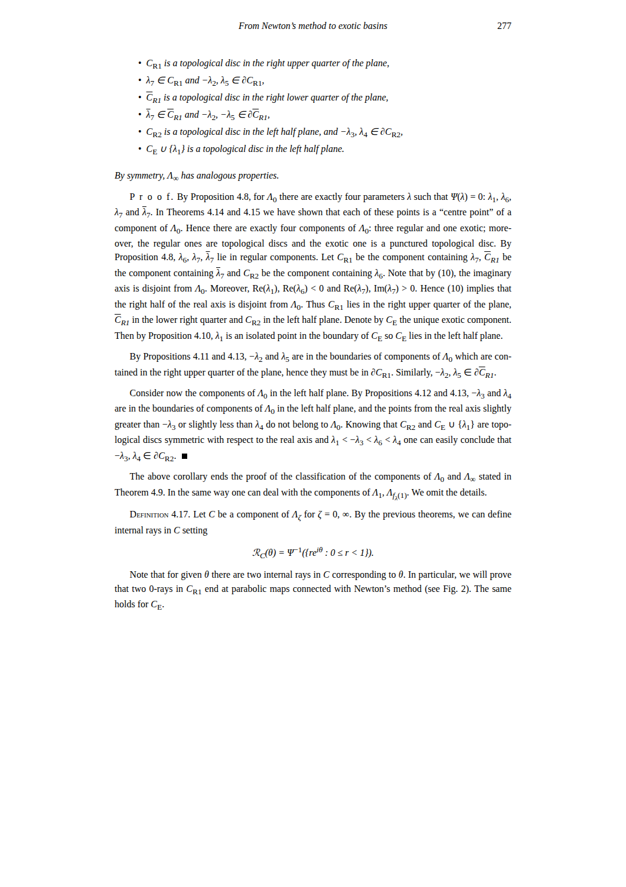From Newton’s method to exotic basins 277
CR1 is a topological disc in the right upper quarter of the plane,
λ7 ∈ CR1 and −λ2, λ5 ∈ ∂CR1,
CR1 is a topological disc in the right lower quarter of the plane,
λ7 ∈ CR1 and −λ2, −λ5 ∈ ∂CR1,
CR2 is a topological disc in the left half plane, and −λ3, λ4 ∈ ∂CR2,
CE ∪ {λ1} is a topological disc in the left half plane.
By symmetry, Λ∞ has analogous properties.
P r o o f. By Proposition 4.8, for Λ0 there are exactly four parameters λ such that Ψ(λ) = 0: λ1, λ6, λ7 and λ7. In Theorems 4.14 and 4.15 we have shown that each of these points is a “centre point” of a component of Λ0. Hence there are exactly four components of Λ0: three regular and one exotic; moreover, the regular ones are topological discs and the exotic one is a punctured topological disc. By Proposition 4.8, λ6, λ7, λ7 lie in regular components. Let CR1 be the component containing λ7, CR1 be the component containing λ7 and CR2 be the component containing λ6. Note that by (10), the imaginary axis is disjoint from Λ0. Moreover, Re(λ1), Re(λ6) < 0 and Re(λ7), Im(λ7) > 0. Hence (10) implies that the right half of the real axis is disjoint from Λ0. Thus CR1 lies in the right upper quarter of the plane, CR1 in the lower right quarter and CR2 in the left half plane. Denote by CE the unique exotic component. Then by Proposition 4.10, λ1 is an isolated point in the boundary of CE so CE lies in the left half plane.
By Propositions 4.11 and 4.13, −λ2 and λ5 are in the boundaries of components of Λ0 which are contained in the right upper quarter of the plane, hence they must be in ∂CR1. Similarly, −λ2, λ5 ∈ ∂CR1.
Consider now the components of Λ0 in the left half plane. By Propositions 4.12 and 4.13, −λ3 and λ4 are in the boundaries of components of Λ0 in the left half plane, and the points from the real axis slightly greater than −λ3 or slightly less than λ4 do not belong to Λ0. Knowing that CR2 and CE ∪ {λ1} are topological discs symmetric with respect to the real axis and λ1 < −λ3 < λ6 < λ4 one can easily conclude that −λ3, λ4 ∈ ∂CR2.
The above corollary ends the proof of the classification of the components of Λ0 and Λ∞ stated in Theorem 4.9. In the same way one can deal with the components of Λ1, Λfλ(1). We omit the details.
Definition 4.17. Let C be a component of Λζ for ζ = 0, ∞. By the previous theorems, we can define internal rays in C setting
ℛC(θ) = Ψ−1({reiθ : 0 ≤ r < 1}).
Note that for given θ there are two internal rays in C corresponding to θ. In particular, we will prove that two 0-rays in CR1 end at parabolic maps connected with Newton’s method (see Fig. 2). The same holds for CE.